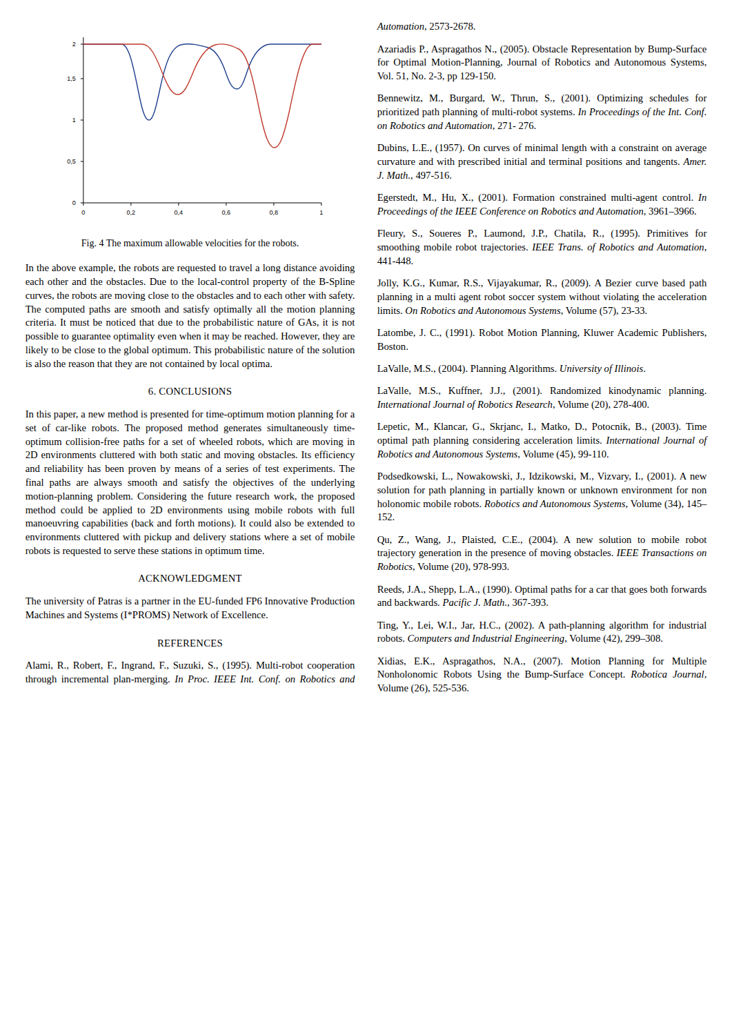0 0,5 1 1,5 2 0 0,2 0,4 0,6 0,8 1
Fig. 4 The maximum allowable velocities for the robots.
In the above example, the robots are requested to travel a long distance avoiding each other and the obstacles. Due to the local-control property of the B-Spline curves, the robots are moving close to the obstacles and to each other with safety. The computed paths are smooth and satisfy optimally all the motion planning criteria. It must be noticed that due to the probabilistic nature of GAs, it is not possible to guarantee optimality even when it may be reached. However, they are likely to be close to the global optimum. This probabilistic nature of the solution is also the reason that they are not contained by local optima.
6. Conclusions
In this paper, a new method is presented for time-optimum motion planning for a set of car-like robots. The proposed method generates simultaneously time-optimum collision-free paths for a set of wheeled robots, which are moving in 2D environments cluttered with both static and moving obstacles. Its efficiency and reliability has been proven by means of a series of test experiments. The final paths are always smooth and satisfy the objectives of the underlying motion-planning problem. Considering the future research work, the proposed method could be applied to 2D environments using mobile robots with full manoeuvring capabilities (back and forth motions). It could also be extended to environments cluttered with pickup and delivery stations where a set of mobile robots is requested to serve these stations in optimum time.
Acknowledgment
The university of Patras is a partner in the EU-funded FP6 Innovative Production Machines and Systems (I*PROMS) Network of Excellence.
References
Alami, R., Robert, F., Ingrand, F., Suzuki, S., (1995). Multi-robot cooperation through incremental plan-merging. In Proc. IEEE Int. Conf. on Robotics and Automation, 2573-2678.
Azariadis P., Aspragathos N., (2005). Obstacle Representation by Bump-Surface for Optimal Motion-Planning, Journal of Robotics and Autonomous Systems, Vol. 51, No. 2-3, pp 129-150.
Bennewitz, M., Burgard, W., Thrun, S., (2001). Optimizing schedules for prioritized path planning of multi-robot systems. In Proceedings of the Int. Conf. on Robotics and Automation, 271- 276.
Dubins, L.E., (1957). On curves of minimal length with a constraint on average curvature and with prescribed initial and terminal positions and tangents. Amer. J. Math., 497-516.
Egerstedt, M., Hu, X., (2001). Formation constrained multi-agent control. In Proceedings of the IEEE Conference on Robotics and Automation, 3961–3966.
Fleury, S., Soueres P., Laumond, J.P., Chatila, R., (1995). Primitives for smoothing mobile robot trajectories. IEEE Trans. of Robotics and Automation, 441-448.
Jolly, K.G., Kumar, R.S., Vijayakumar, R., (2009). A Bezier curve based path planning in a multi agent robot soccer system without violating the acceleration limits. On Robotics and Autonomous Systems, Volume (57), 23-33.
Latombe, J. C., (1991). Robot Motion Planning, Kluwer Academic Publishers, Boston.
LaValle, M.S., (2004). Planning Algorithms. University of Illinois.
LaValle, M.S., Kuffner, J.J., (2001). Randomized kinodynamic planning. International Journal of Robotics Research, Volume (20), 278-400.
Lepetic, M., Klancar, G., Skrjanc, I., Matko, D., Potocnik, B., (2003). Time optimal path planning considering acceleration limits. International Journal of Robotics and Autonomous Systems, Volume (45), 99-110.
Podsedkowski, L., Nowakowski, J., Idzikowski, M., Vizvary, I., (2001). A new solution for path planning in partially known or unknown environment for non holonomic mobile robots. Robotics and Autonomous Systems, Volume (34), 145–152.
Qu, Z., Wang, J., Plaisted, C.E., (2004). A new solution to mobile robot trajectory generation in the presence of moving obstacles. IEEE Transactions on Robotics, Volume (20), 978-993.
Reeds, J.A., Shepp, L.A., (1990). Optimal paths for a car that goes both forwards and backwards. Pacific J. Math., 367-393.
Ting, Y., Lei, W.I., Jar, H.C., (2002). A path-planning algorithm for industrial robots. Computers and Industrial Engineering, Volume (42), 299–308.
Xidias, E.K., Aspragathos, N.A., (2007). Motion Planning for Multiple Nonholonomic Robots Using the Bump-Surface Concept. Robotica Journal, Volume (26), 525-536.